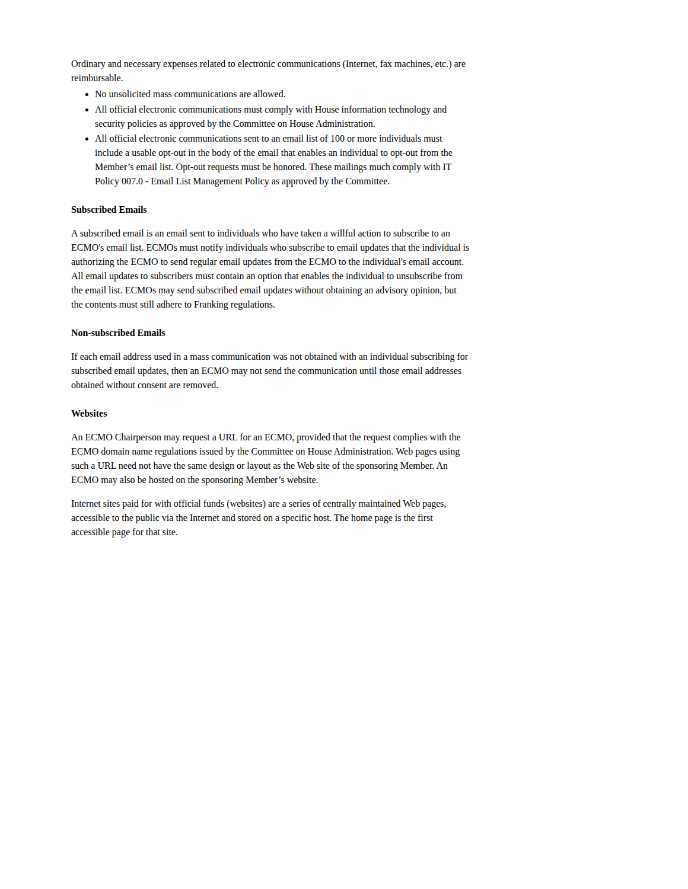Ordinary and necessary expenses related to electronic communications (Internet, fax machines, etc.) are reimbursable.
No unsolicited mass communications are allowed.
All official electronic communications must comply with House information technology and security policies as approved by the Committee on House Administration.
All official electronic communications sent to an email list of 100 or more individuals must include a usable opt-out in the body of the email that enables an individual to opt-out from the Member’s email list. Opt-out requests must be honored. These mailings much comply with IT Policy 007.0 - Email List Management Policy as approved by the Committee.
Subscribed Emails
A subscribed email is an email sent to individuals who have taken a willful action to subscribe to an ECMO's email list. ECMOs must notify individuals who subscribe to email updates that the individual is authorizing the ECMO to send regular email updates from the ECMO to the individual's email account. All email updates to subscribers must contain an option that enables the individual to unsubscribe from the email list. ECMOs may send subscribed email updates without obtaining an advisory opinion, but the contents must still adhere to Franking regulations.
Non-subscribed Emails
If each email address used in a mass communication was not obtained with an individual subscribing for subscribed email updates, then an ECMO may not send the communication until those email addresses obtained without consent are removed.
Websites
An ECMO Chairperson may request a URL for an ECMO, provided that the request complies with the ECMO domain name regulations issued by the Committee on House Administration. Web pages using such a URL need not have the same design or layout as the Web site of the sponsoring Member. An ECMO may also be hosted on the sponsoring Member’s website.
Internet sites paid for with official funds (websites) are a series of centrally maintained Web pages, accessible to the public via the Internet and stored on a specific host. The home page is the first accessible page for that site.